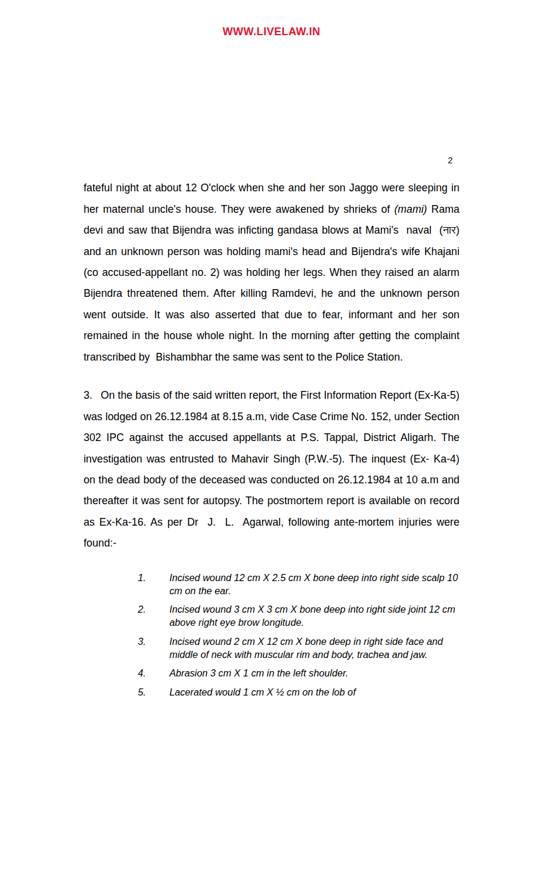WWW.LIVELAW.IN
2
fateful night at about 12 O'clock when she and her son Jaggo were sleeping in her maternal uncle's house. They were awakened by shrieks of (mami) Rama devi and saw that Bijendra was inficting gandasa blows at Mami's naval (नार) and an unknown person was holding mami's head and Bijendra's wife Khajani (co accused-appellant no. 2) was holding her legs. When they raised an alarm Bijendra threatened them. After killing Ramdevi, he and the unknown person went outside. It was also asserted that due to fear, informant and her son remained in the house whole night. In the morning after getting the complaint transcribed by Bishambhar the same was sent to the Police Station.
3. On the basis of the said written report, the First Information Report (Ex-Ka-5) was lodged on 26.12.1984 at 8.15 a.m, vide Case Crime No. 152, under Section 302 IPC against the accused appellants at P.S. Tappal, District Aligarh. The investigation was entrusted to Mahavir Singh (P.W.-5). The inquest (Ex- Ka-4) on the dead body of the deceased was conducted on 26.12.1984 at 10 a.m and thereafter it was sent for autopsy. The postmortem report is available on record as Ex-Ka-16. As per Dr J. L. Agarwal, following ante-mortem injuries were found:-
1. Incised wound 12 cm X 2.5 cm X bone deep into right side scalp 10 cm on the ear.
2. Incised wound 3 cm X 3 cm X bone deep into right side joint 12 cm above right eye brow longitude.
3. Incised wound 2 cm X 12 cm X bone deep in right side face and middle of neck with muscular rim and body, trachea and jaw.
4. Abrasion 3 cm X 1 cm in the left shoulder.
5. Lacerated would 1 cm X ½ cm on the lob of